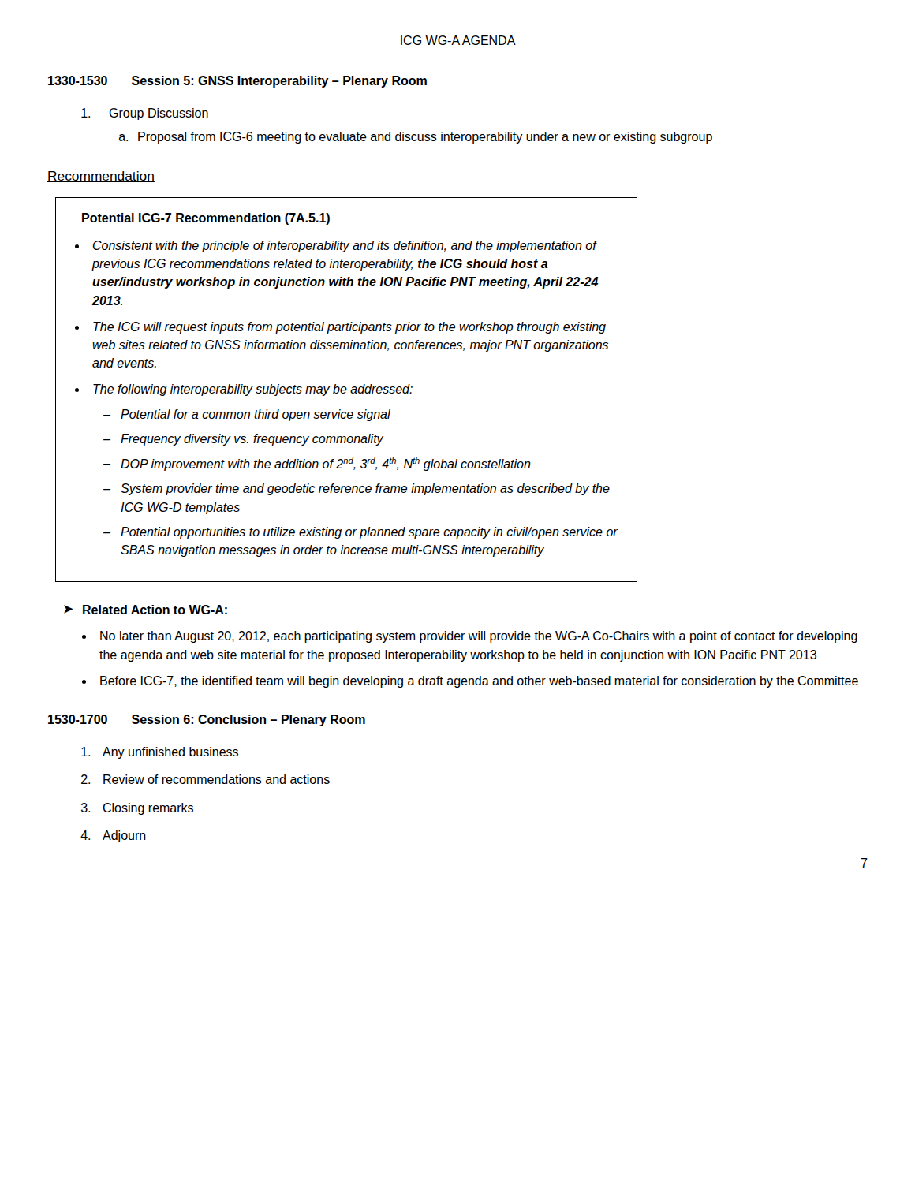ICG WG-A AGENDA
1330-1530Session 5: GNSS Interoperability – Plenary Room
Group Discussion
Proposal from ICG-6 meeting to evaluate and discuss interoperability under a new or existing subgroup
Recommendation
Potential ICG-7 Recommendation (7A.5.1)
Consistent with the principle of interoperability and its definition, and the implementation of previous ICG recommendations related to interoperability, the ICG should host a user/industry workshop in conjunction with the ION Pacific PNT meeting, April 22-24 2013.
The ICG will request inputs from potential participants prior to the workshop through existing web sites related to GNSS information dissemination, conferences, major PNT organizations and events.
The following interoperability subjects may be addressed:
Potential for a common third open service signal
Frequency diversity vs. frequency commonality
DOP improvement with the addition of 2nd, 3rd, 4th, Nth global constellation
System provider time and geodetic reference frame implementation as described by the ICG WG-D templates
Potential opportunities to utilize existing or planned spare capacity in civil/open service or SBAS navigation messages in order to increase multi-GNSS interoperability
Related Action to WG-A:
No later than August 20, 2012, each participating system provider will provide the WG-A Co-Chairs with a point of contact for developing the agenda and web site material for the proposed Interoperability workshop to be held in conjunction with ION Pacific PNT 2013
Before ICG-7, the identified team will begin developing a draft agenda and other web-based material for consideration by the Committee
1530-1700Session 6: Conclusion – Plenary Room
Any unfinished business
Review of recommendations and actions
Closing remarks
Adjourn
7